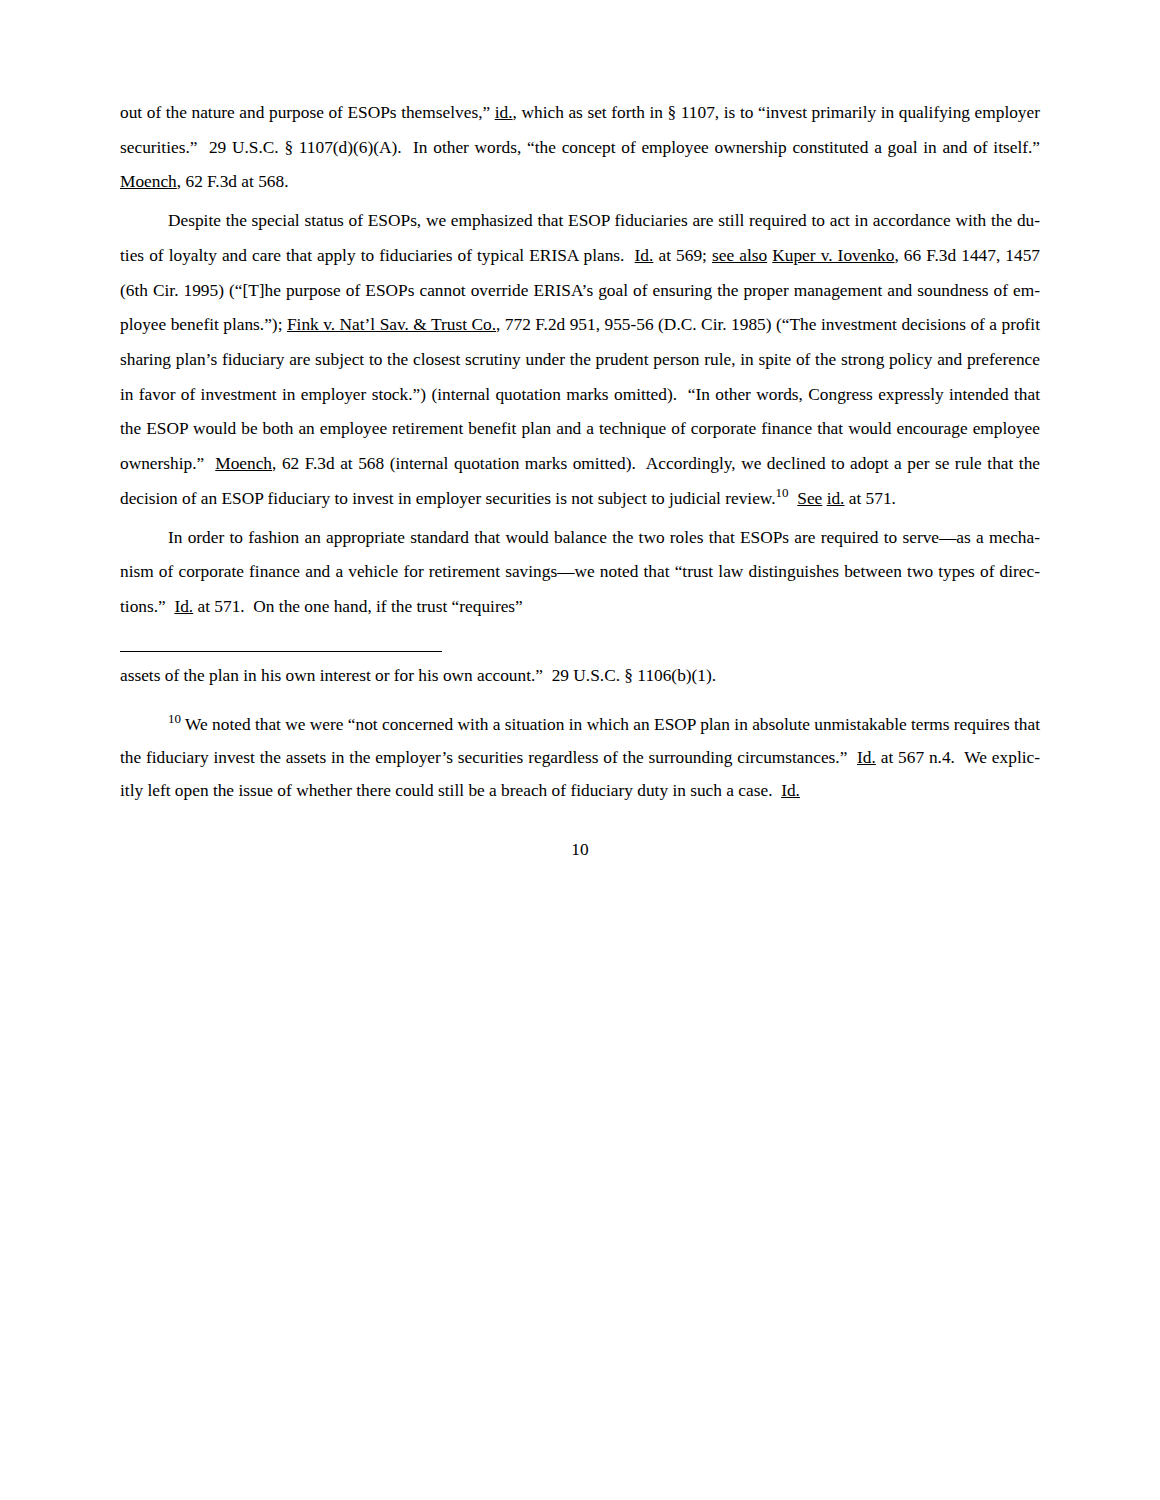out of the nature and purpose of ESOPs themselves,” id., which as set forth in § 1107, is to “invest primarily in qualifying employer securities.” 29 U.S.C. § 1107(d)(6)(A). In other words, “the concept of employee ownership constituted a goal in and of itself.” Moench, 62 F.3d at 568.
Despite the special status of ESOPs, we emphasized that ESOP fiduciaries are still required to act in accordance with the duties of loyalty and care that apply to fiduciaries of typical ERISA plans. Id. at 569; see also Kuper v. Iovenko, 66 F.3d 1447, 1457 (6th Cir. 1995) (“[T]he purpose of ESOPs cannot override ERISA’s goal of ensuring the proper management and soundness of employee benefit plans.”); Fink v. Nat’l Sav. & Trust Co., 772 F.2d 951, 955-56 (D.C. Cir. 1985) (“The investment decisions of a profit sharing plan’s fiduciary are subject to the closest scrutiny under the prudent person rule, in spite of the strong policy and preference in favor of investment in employer stock.”) (internal quotation marks omitted). “In other words, Congress expressly intended that the ESOP would be both an employee retirement benefit plan and a technique of corporate finance that would encourage employee ownership.” Moench, 62 F.3d at 568 (internal quotation marks omitted). Accordingly, we declined to adopt a per se rule that the decision of an ESOP fiduciary to invest in employer securities is not subject to judicial review.10 See id. at 571.
In order to fashion an appropriate standard that would balance the two roles that ESOPs are required to serve—as a mechanism of corporate finance and a vehicle for retirement savings—we noted that “trust law distinguishes between two types of directions.” Id. at 571. On the one hand, if the trust “requires”
assets of the plan in his own interest or for his own account.” 29 U.S.C. § 1106(b)(1).
10 We noted that we were “not concerned with a situation in which an ESOP plan in absolute unmistakable terms requires that the fiduciary invest the assets in the employer’s securities regardless of the surrounding circumstances.” Id. at 567 n.4. We explicitly left open the issue of whether there could still be a breach of fiduciary duty in such a case. Id.
10